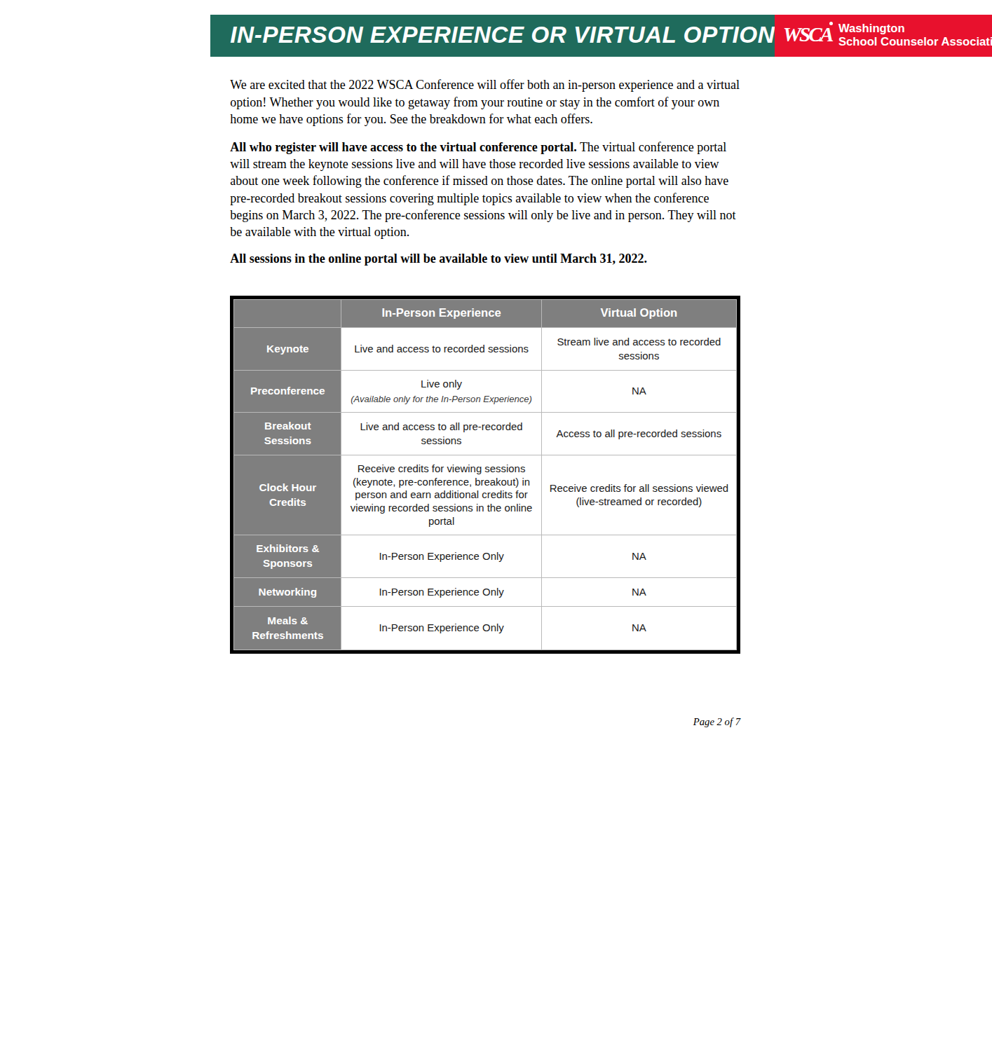IN-PERSON EXPERIENCE OR VIRTUAL OPTION
WSCA Washington School Counselor Association
We are excited that the 2022 WSCA Conference will offer both an in-person experience and a virtual option! Whether you would like to getaway from your routine or stay in the comfort of your own home we have options for you. See the breakdown for what each offers.
All who register will have access to the virtual conference portal. The virtual conference portal will stream the keynote sessions live and will have those recorded live sessions available to view about one week following the conference if missed on those dates. The online portal will also have pre-recorded breakout sessions covering multiple topics available to view when the conference begins on March 3, 2022. The pre-conference sessions will only be live and in person. They will not be available with the virtual option.
All sessions in the online portal will be available to view until March 31, 2022.
| | In-Person Experience | Virtual Option |
| --- | --- | --- |
| Keynote | Live and access to recorded sessions | Stream live and access to recorded sessions |
| Preconference | Live only (Available only for the In-Person Experience) | NA |
| Breakout Sessions | Live and access to all pre-recorded sessions | Access to all pre-recorded sessions |
| Clock Hour Credits | Receive credits for viewing sessions (keynote, pre-conference, breakout) in person and earn additional credits for viewing recorded sessions in the online portal | Receive credits for all sessions viewed (live-streamed or recorded) |
| Exhibitors & Sponsors | In-Person Experience Only | NA |
| Networking | In-Person Experience Only | NA |
| Meals & Refreshments | In-Person Experience Only | NA |
Page 2 of 7